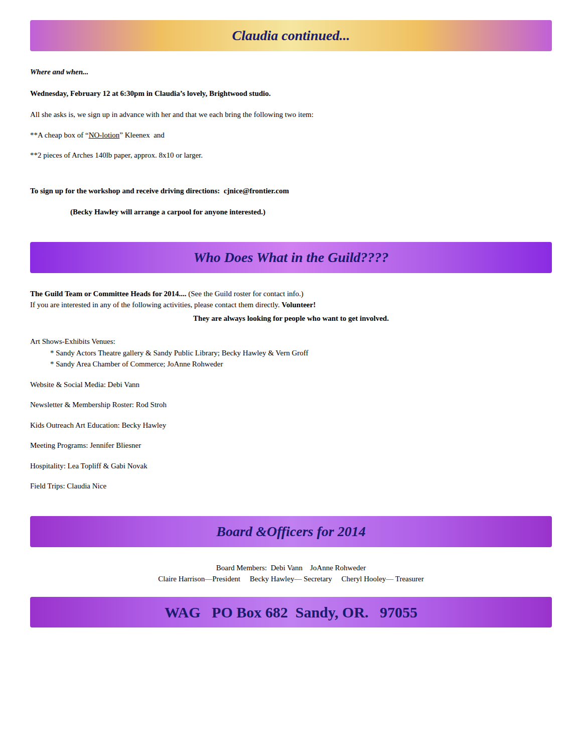Claudia continued...
Where and when...
Wednesday, February 12 at 6:30pm in Claudia’s lovely, Brightwood studio.
All she asks is, we sign up in advance with her and that we each bring the following two item:
**A cheap box of “NO-lotion” Kleenex and
**2 pieces of Arches 140lb paper, approx. 8x10 or larger.
To sign up for the workshop and receive driving directions: cjnice@frontier.com
(Becky Hawley will arrange a carpool for anyone interested.)
Who Does What in the Guild????
The Guild Team or Committee Heads for 2014.... (See the Guild roster for contact info.)
If you are interested in any of the following activities, please contact them directly. Volunteer!
They are always looking for people who want to get involved.
Art Shows-Exhibits Venues:
* Sandy Actors Theatre gallery & Sandy Public Library; Becky Hawley & Vern Groff
* Sandy Area Chamber of Commerce; JoAnne Rohweder
Website & Social Media: Debi Vann
Newsletter & Membership Roster: Rod Stroh
Kids Outreach Art Education: Becky Hawley
Meeting Programs: Jennifer Bliesner
Hospitality: Lea Topliff & Gabi Novak
Field Trips: Claudia Nice
Board &Officers for 2014
Board Members: Debi Vann JoAnne Rohweder
Claire Harrison—President Becky Hawley— Secretary Cheryl Hooley— Treasurer
WAG PO Box 682 Sandy, OR. 97055